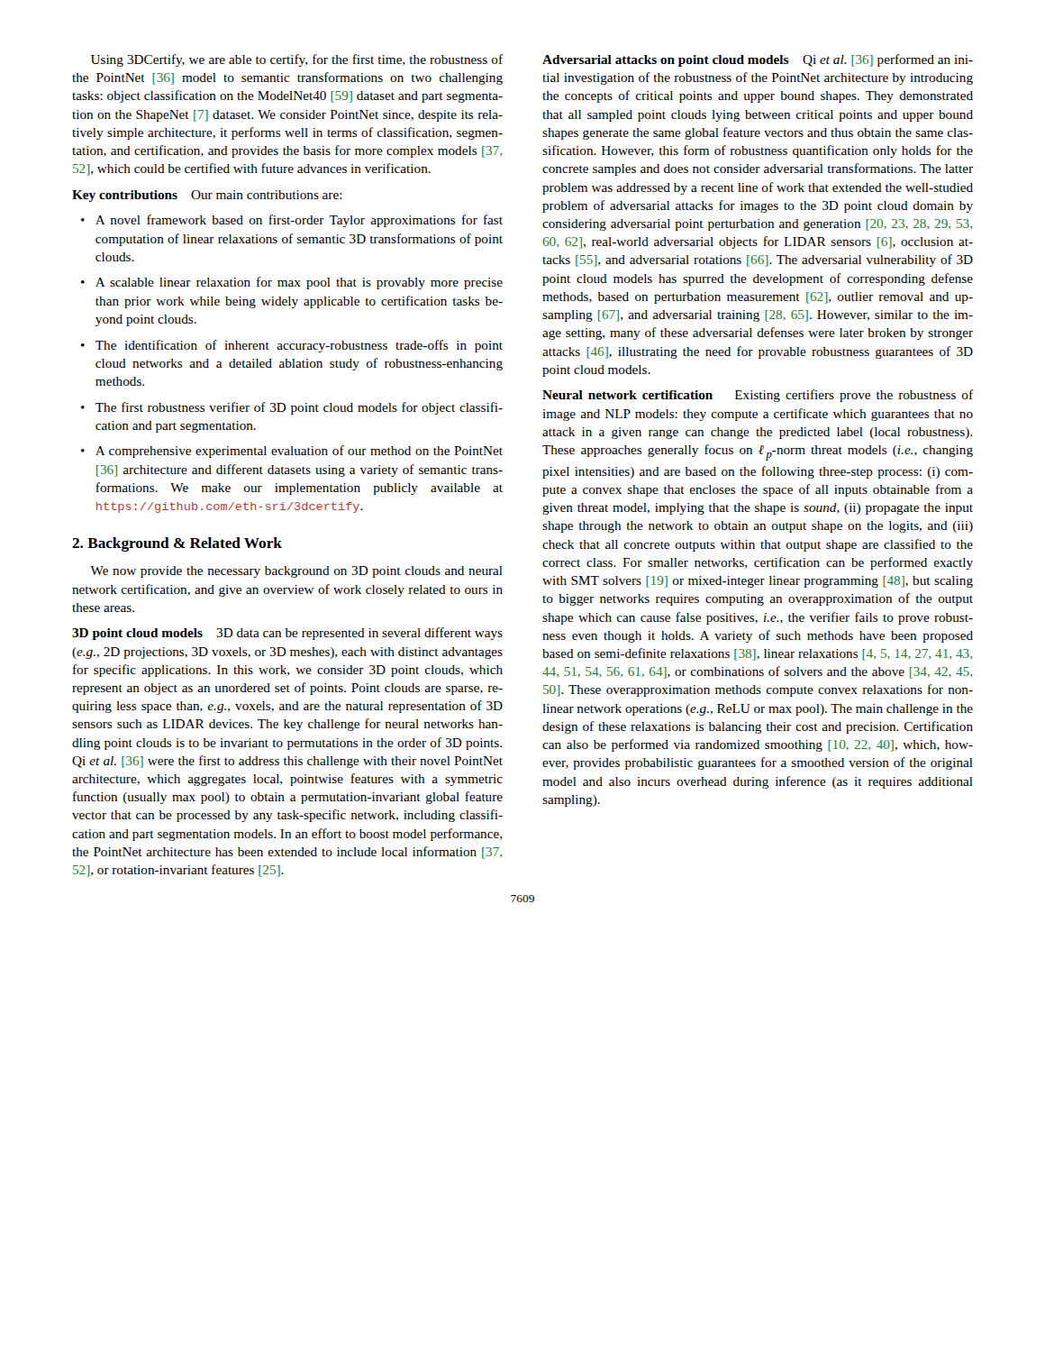Using 3DCertify, we are able to certify, for the first time, the robustness of the PointNet [36] model to semantic transformations on two challenging tasks: object classification on the ModelNet40 [59] dataset and part segmentation on the ShapeNet [7] dataset. We consider PointNet since, despite its relatively simple architecture, it performs well in terms of classification, segmentation, and certification, and provides the basis for more complex models [37, 52], which could be certified with future advances in verification.
Key contributions Our main contributions are:
A novel framework based on first-order Taylor approximations for fast computation of linear relaxations of semantic 3D transformations of point clouds.
A scalable linear relaxation for max pool that is provably more precise than prior work while being widely applicable to certification tasks beyond point clouds.
The identification of inherent accuracy-robustness trade-offs in point cloud networks and a detailed ablation study of robustness-enhancing methods.
The first robustness verifier of 3D point cloud models for object classification and part segmentation.
A comprehensive experimental evaluation of our method on the PointNet [36] architecture and different datasets using a variety of semantic transformations. We make our implementation publicly available at https://github.com/eth-sri/3dcertify.
2. Background & Related Work
We now provide the necessary background on 3D point clouds and neural network certification, and give an overview of work closely related to ours in these areas.
3D point cloud models 3D data can be represented in several different ways (e.g., 2D projections, 3D voxels, or 3D meshes), each with distinct advantages for specific applications. In this work, we consider 3D point clouds, which represent an object as an unordered set of points. Point clouds are sparse, requiring less space than, e.g., voxels, and are the natural representation of 3D sensors such as LIDAR devices. The key challenge for neural networks handling point clouds is to be invariant to permutations in the order of 3D points. Qi et al. [36] were the first to address this challenge with their novel PointNet architecture, which aggregates local, pointwise features with a symmetric function (usually max pool) to obtain a permutation-invariant global feature vector that can be processed by any task-specific network, including classification and part segmentation models. In an effort to boost model performance, the PointNet architecture has been extended to include local information [37, 52], or rotation-invariant features [25].
Adversarial attacks on point cloud models Qi et al. [36] performed an initial investigation of the robustness of the PointNet architecture by introducing the concepts of critical points and upper bound shapes. They demonstrated that all sampled point clouds lying between critical points and upper bound shapes generate the same global feature vectors and thus obtain the same classification. However, this form of robustness quantification only holds for the concrete samples and does not consider adversarial transformations. The latter problem was addressed by a recent line of work that extended the well-studied problem of adversarial attacks for images to the 3D point cloud domain by considering adversarial point perturbation and generation [20, 23, 28, 29, 53, 60, 62], real-world adversarial objects for LIDAR sensors [6], occlusion attacks [55], and adversarial rotations [66]. The adversarial vulnerability of 3D point cloud models has spurred the development of corresponding defense methods, based on perturbation measurement [62], outlier removal and upsampling [67], and adversarial training [28, 65]. However, similar to the image setting, many of these adversarial defenses were later broken by stronger attacks [46], illustrating the need for provable robustness guarantees of 3D point cloud models.
Neural network certification Existing certifiers prove the robustness of image and NLP models: they compute a certificate which guarantees that no attack in a given range can change the predicted label (local robustness). These approaches generally focus on ℓp-norm threat models (i.e., changing pixel intensities) and are based on the following three-step process: (i) compute a convex shape that encloses the space of all inputs obtainable from a given threat model, implying that the shape is sound, (ii) propagate the input shape through the network to obtain an output shape on the logits, and (iii) check that all concrete outputs within that output shape are classified to the correct class. For smaller networks, certification can be performed exactly with SMT solvers [19] or mixed-integer linear programming [48], but scaling to bigger networks requires computing an overapproximation of the output shape which can cause false positives, i.e., the verifier fails to prove robustness even though it holds. A variety of such methods have been proposed based on semi-definite relaxations [38], linear relaxations [4, 5, 14, 27, 41, 43, 44, 51, 54, 56, 61, 64], or combinations of solvers and the above [34, 42, 45, 50]. These overapproximation methods compute convex relaxations for nonlinear network operations (e.g., ReLU or max pool). The main challenge in the design of these relaxations is balancing their cost and precision. Certification can also be performed via randomized smoothing [10, 22, 40], which, however, provides probabilistic guarantees for a smoothed version of the original model and also incurs overhead during inference (as it requires additional sampling).
7609